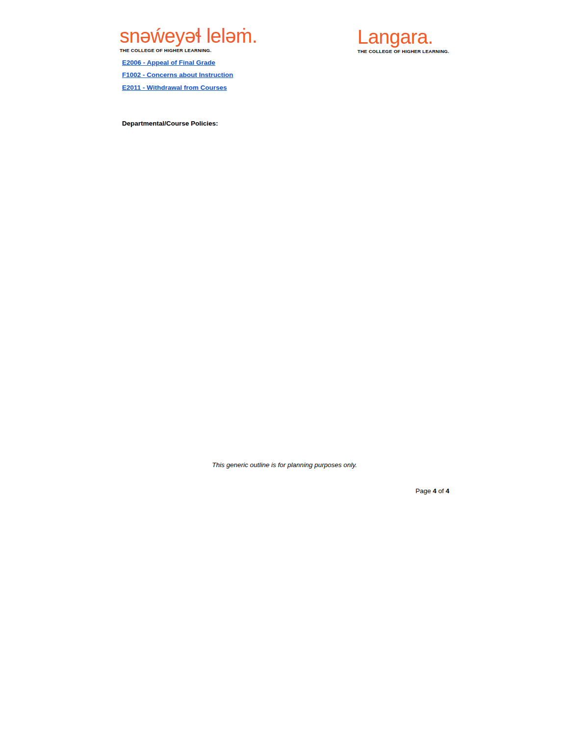snəẃeyəɬ leləṁ.
THE COLLEGE OF HIGHER LEARNING.
Langara.
THE COLLEGE OF HIGHER LEARNING.
E2006 - Appeal of Final Grade F1002 - Concerns about Instruction E2011 - Withdrawal from Courses
Departmental/Course Policies:
This generic outline is for planning purposes only.
Page 4 of 4